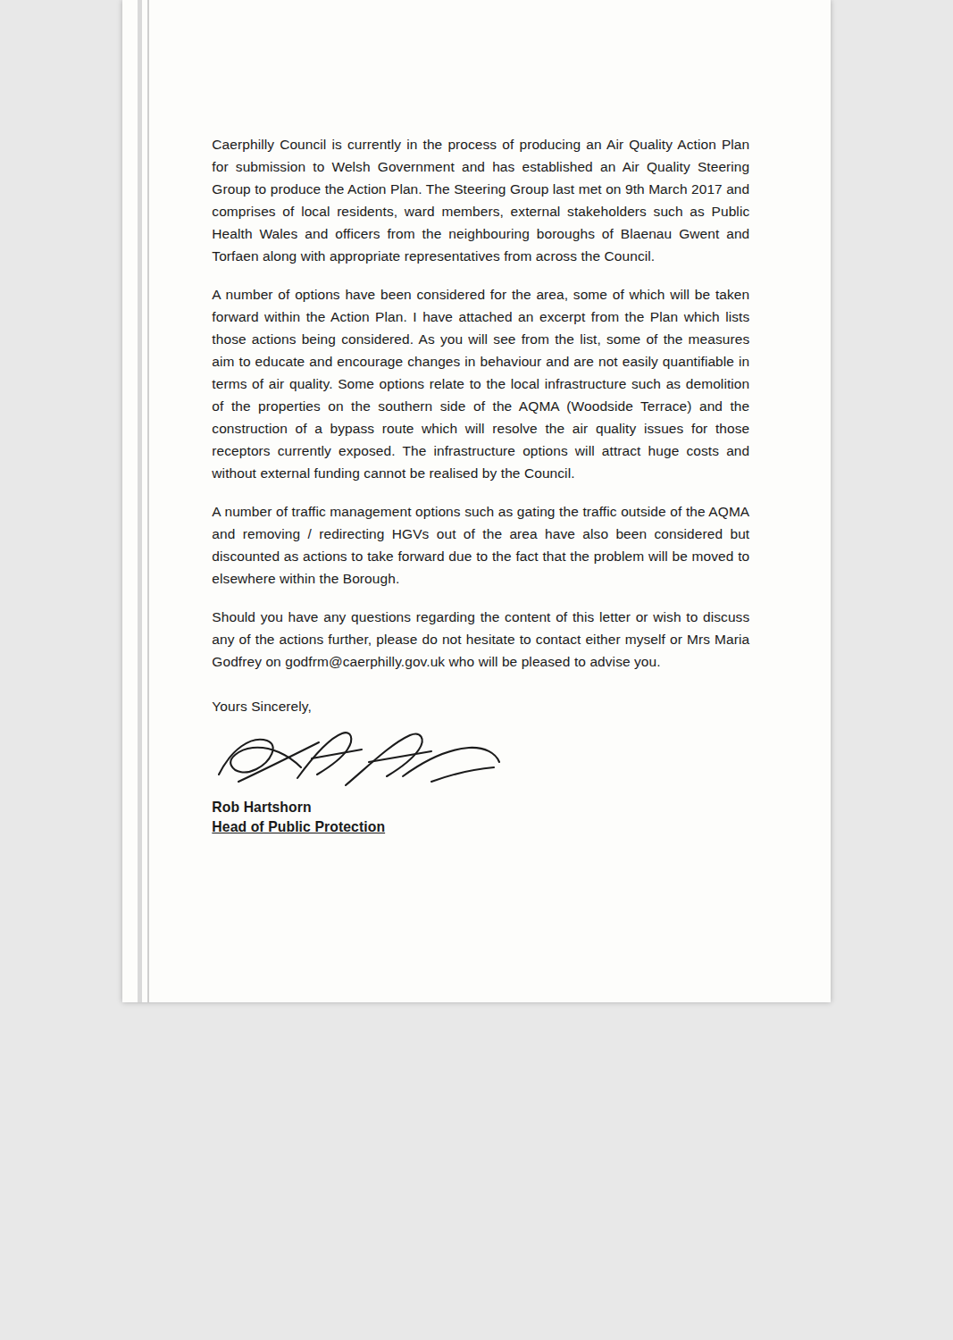Caerphilly Council is currently in the process of producing an Air Quality Action Plan for submission to Welsh Government and has established an Air Quality Steering Group to produce the Action Plan. The Steering Group last met on 9th March 2017 and comprises of local residents, ward members, external stakeholders such as Public Health Wales and officers from the neighbouring boroughs of Blaenau Gwent and Torfaen along with appropriate representatives from across the Council.
A number of options have been considered for the area, some of which will be taken forward within the Action Plan. I have attached an excerpt from the Plan which lists those actions being considered. As you will see from the list, some of the measures aim to educate and encourage changes in behaviour and are not easily quantifiable in terms of air quality. Some options relate to the local infrastructure such as demolition of the properties on the southern side of the AQMA (Woodside Terrace) and the construction of a bypass route which will resolve the air quality issues for those receptors currently exposed. The infrastructure options will attract huge costs and without external funding cannot be realised by the Council.
A number of traffic management options such as gating the traffic outside of the AQMA and removing / redirecting HGVs out of the area have also been considered but discounted as actions to take forward due to the fact that the problem will be moved to elsewhere within the Borough.
Should you have any questions regarding the content of this letter or wish to discuss any of the actions further, please do not hesitate to contact either myself or Mrs Maria Godfrey on godfrm@caerphilly.gov.uk who will be pleased to advise you.
Yours Sincerely,
Rob Hartshorn Head of Public Protection